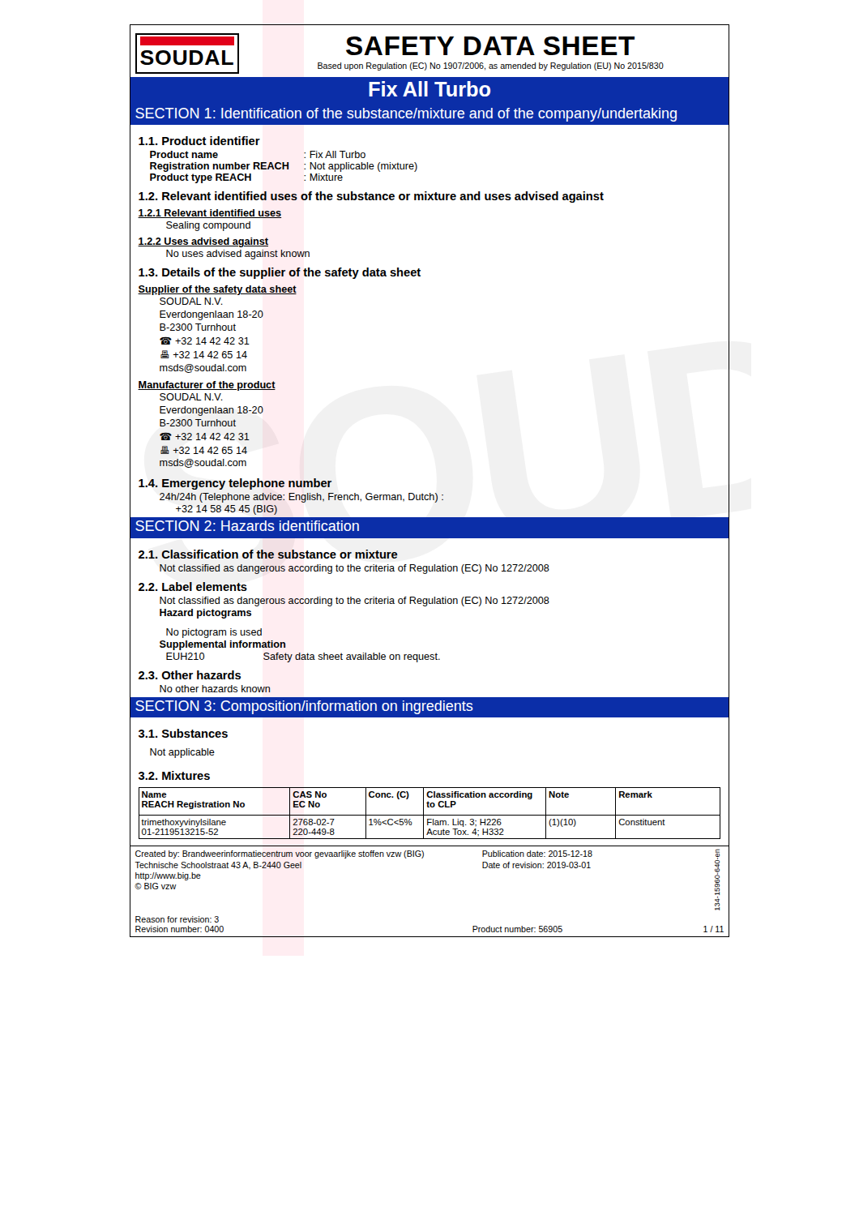SOUDAL
SOUDAL
SAFETY DATA SHEET
Based upon Regulation (EC) No 1907/2006, as amended by Regulation (EU) No 2015/830
Fix All Turbo
SECTION 1: Identification of the substance/mixture and of the company/undertaking
1.1. Product identifier
Product name
: Fix All Turbo
Registration number REACH
: Not applicable (mixture)
Product type REACH
: Mixture
1.2. Relevant identified uses of the substance or mixture and uses advised against
1.2.1 Relevant identified uses
Sealing compound
1.2.2 Uses advised against
No uses advised against known
1.3. Details of the supplier of the safety data sheet
Supplier of the safety data sheet
SOUDAL N.V.
Everdongenlaan 18-20
B-2300 Turnhout
☎ +32 14 42 42 31
🖶 +32 14 42 65 14
msds@soudal.com
Manufacturer of the product
SOUDAL N.V.
Everdongenlaan 18-20
B-2300 Turnhout
☎ +32 14 42 42 31
🖶 +32 14 42 65 14
msds@soudal.com
1.4. Emergency telephone number
24h/24h (Telephone advice: English, French, German, Dutch) :
+32 14 58 45 45 (BIG)
SECTION 2: Hazards identification
2.1. Classification of the substance or mixture
Not classified as dangerous according to the criteria of Regulation (EC) No 1272/2008
2.2. Label elements
Not classified as dangerous according to the criteria of Regulation (EC) No 1272/2008
Hazard pictograms
No pictogram is used
Supplemental information
EUH210
Safety data sheet available on request.
2.3. Other hazards
No other hazards known
SECTION 3: Composition/information on ingredients
3.1. Substances
Not applicable
3.2. Mixtures
| Name REACH Registration No | CAS No EC No | Conc. (C) | Classification according to CLP | Note | Remark |
| --- | --- | --- | --- | --- | --- |
| trimethoxyvinylsilane 01-2119513215-52 | 2768-02-7 220-449-8 | 1%<C<5% | Flam. Liq. 3; H226 Acute Tox. 4; H332 | (1)(10) | Constituent |
Created by: Brandweerinformatiecentrum voor gevaarlijke stoffen vzw (BIG)
Technische Schoolstraat 43 A, B-2440 Geel
http://www.big.be
© BIG vzw
Publication date: 2015-12-18
Date of revision: 2019-03-01
134-15960-640-en
Reason for revision: 3
Revision number: 0400
Product number: 56905
1 / 11